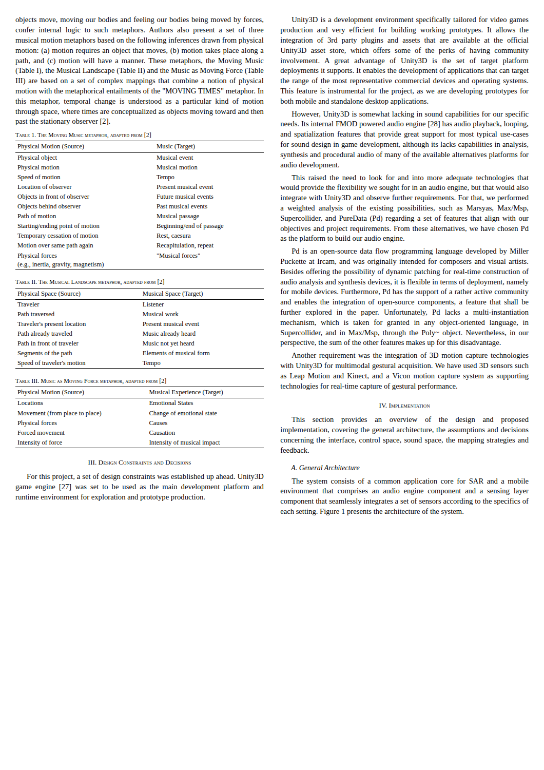objects move, moving our bodies and feeling our bodies being moved by forces, confer internal logic to such metaphors. Authors also present a set of three musical motion metaphors based on the following inferences drawn from physical motion: (a) motion requires an object that moves, (b) motion takes place along a path, and (c) motion will have a manner. These metaphors, the Moving Music (Table I), the Musical Landscape (Table II) and the Music as Moving Force (Table III) are based on a set of complex mappings that combine a notion of physical motion with the metaphorical entailments of the "MOVING TIMES" metaphor. In this metaphor, temporal change is understood as a particular kind of motion through space, where times are conceptualized as objects moving toward and then past the stationary observer [2].
Table 1. The Moving Music metaphor, adapted from [2]
| Physical Motion (Source) | Music (Target) |
| --- | --- |
| Physical object | Musical event |
| Physical motion | Musical motion |
| Speed of motion | Tempo |
| Location of observer | Present musical event |
| Objects in front of observer | Future musical events |
| Objects behind observer | Past musical events |
| Path of motion | Musical passage |
| Starting/ending point of motion | Beginning/end of passage |
| Temporary cessation of motion | Rest, caesura |
| Motion over same path again | Recapitulation, repeat |
| Physical forces (e.g., inertia, gravity, magnetism) | "Musical forces" |
Table II. The Musical Landscape metaphor, adapted from [2]
| Physical Space (Source) | Musical Space (Target) |
| --- | --- |
| Traveler | Listener |
| Path traversed | Musical work |
| Traveler's present location | Present musical event |
| Path already traveled | Music already heard |
| Path in front of traveler | Music not yet heard |
| Segments of the path | Elements of musical form |
| Speed of traveler's motion | Tempo |
Table III. Music as Moving Force metaphor, adapted from [2]
| Physical Motion (Source) | Musical Experience (Target) |
| --- | --- |
| Locations | Emotional States |
| Movement (from place to place) | Change of emotional state |
| Physical forces | Causes |
| Forced movement | Causation |
| Intensity of force | Intensity of musical impact |
III. Design Constraints and Decisions
For this project, a set of design constraints was established up ahead. Unity3D game engine [27] was set to be used as the main development platform and runtime environment for exploration and prototype production.
Unity3D is a development environment specifically tailored for video games production and very efficient for building working prototypes. It allows the integration of 3rd party plugins and assets that are available at the official Unity3D asset store, which offers some of the perks of having community involvement. A great advantage of Unity3D is the set of target platform deployments it supports. It enables the development of applications that can target the range of the most representative commercial devices and operating systems. This feature is instrumental for the project, as we are developing prototypes for both mobile and standalone desktop applications.
However, Unity3D is somewhat lacking in sound capabilities for our specific needs. Its internal FMOD powered audio engine [28] has audio playback, looping, and spatialization features that provide great support for most typical use-cases for sound design in game development, although its lacks capabilities in analysis, synthesis and procedural audio of many of the available alternatives platforms for audio development.
This raised the need to look for and into more adequate technologies that would provide the flexibility we sought for in an audio engine, but that would also integrate with Unity3D and observe further requirements. For that, we performed a weighted analysis of the existing possibilities, such as Marsyas, Max/Msp, Supercollider, and PureData (Pd) regarding a set of features that align with our objectives and project requirements. From these alternatives, we have chosen Pd as the platform to build our audio engine.
Pd is an open-source data flow programming language developed by Miller Puckette at Ircam, and was originally intended for composers and visual artists. Besides offering the possibility of dynamic patching for real-time construction of audio analysis and synthesis devices, it is flexible in terms of deployment, namely for mobile devices. Furthermore, Pd has the support of a rather active community and enables the integration of open-source components, a feature that shall be further explored in the paper. Unfortunately, Pd lacks a multi-instantiation mechanism, which is taken for granted in any object-oriented language, in Supercollider, and in Max/Msp, through the Poly~ object. Nevertheless, in our perspective, the sum of the other features makes up for this disadvantage.
Another requirement was the integration of 3D motion capture technologies with Unity3D for multimodal gestural acquisition. We have used 3D sensors such as Leap Motion and Kinect, and a Vicon motion capture system as supporting technologies for real-time capture of gestural performance.
IV. Implementation
This section provides an overview of the design and proposed implementation, covering the general architecture, the assumptions and decisions concerning the interface, control space, sound space, the mapping strategies and feedback.
A. General Architecture
The system consists of a common application core for SAR and a mobile environment that comprises an audio engine component and a sensing layer component that seamlessly integrates a set of sensors according to the specifics of each setting. Figure 1 presents the architecture of the system.